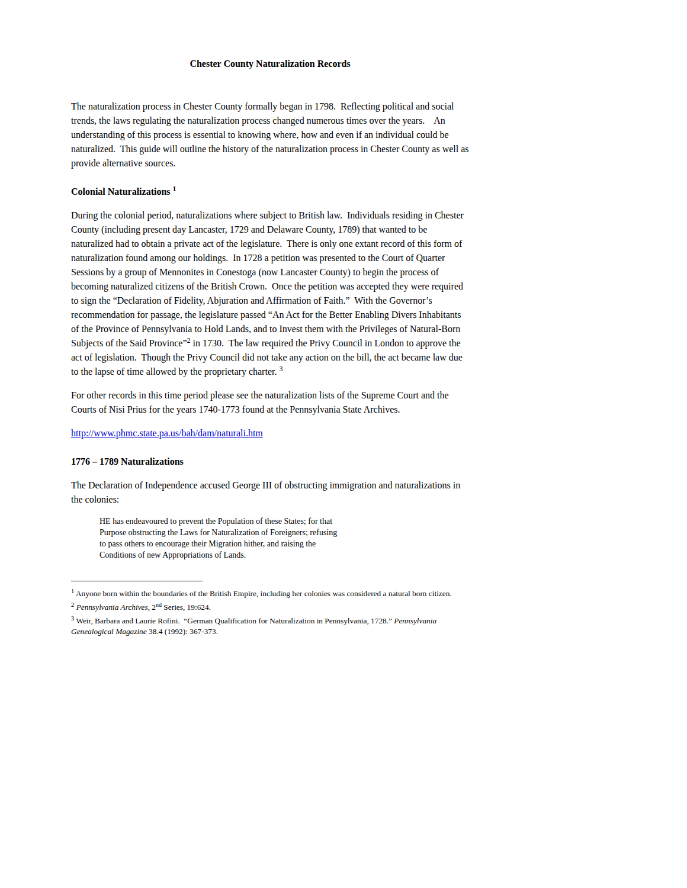Chester County Naturalization Records
The naturalization process in Chester County formally began in 1798. Reflecting political and social trends, the laws regulating the naturalization process changed numerous times over the years. An understanding of this process is essential to knowing where, how and even if an individual could be naturalized. This guide will outline the history of the naturalization process in Chester County as well as provide alternative sources.
Colonial Naturalizations 1
During the colonial period, naturalizations where subject to British law. Individuals residing in Chester County (including present day Lancaster, 1729 and Delaware County, 1789) that wanted to be naturalized had to obtain a private act of the legislature. There is only one extant record of this form of naturalization found among our holdings. In 1728 a petition was presented to the Court of Quarter Sessions by a group of Mennonites in Conestoga (now Lancaster County) to begin the process of becoming naturalized citizens of the British Crown. Once the petition was accepted they were required to sign the “Declaration of Fidelity, Abjuration and Affirmation of Faith.” With the Governor’s recommendation for passage, the legislature passed “An Act for the Better Enabling Divers Inhabitants of the Province of Pennsylvania to Hold Lands, and to Invest them with the Privileges of Natural-Born Subjects of the Said Province”2 in 1730. The law required the Privy Council in London to approve the act of legislation. Though the Privy Council did not take any action on the bill, the act became law due to the lapse of time allowed by the proprietary charter. 3
For other records in this time period please see the naturalization lists of the Supreme Court and the Courts of Nisi Prius for the years 1740-1773 found at the Pennsylvania State Archives.
http://www.phmc.state.pa.us/bah/dam/naturali.htm
1776 – 1789 Naturalizations
The Declaration of Independence accused George III of obstructing immigration and naturalizations in the colonies:
HE has endeavoured to prevent the Population of these States; for that
Purpose obstructing the Laws for Naturalization of Foreigners; refusing
to pass others to encourage their Migration hither, and raising the
Conditions of new Appropriations of Lands.
1 Anyone born within the boundaries of the British Empire, including her colonies was considered a natural born citizen.
2 Pennsylvania Archives, 2nd Series, 19:624.
3 Weir, Barbara and Laurie Rofini. “German Qualification for Naturalization in Pennsylvania, 1728.” Pennsylvania Genealogical Magazine 38.4 (1992): 367-373.